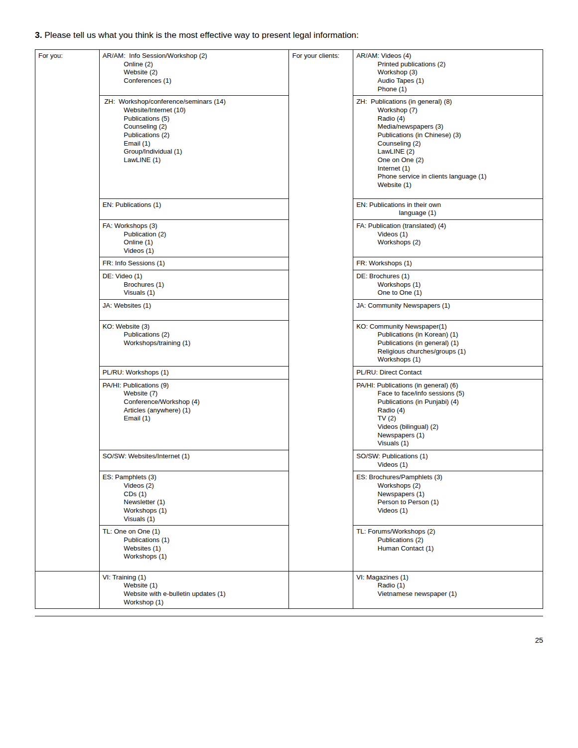3. Please tell us what you think is the most effective way to present legal information:
| For you: | AR/AM: Info Session/Workshop (2) Online (2) Website (2) Conferences (1) | For your clients: | AR/AM: Videos (4) Printed publications (2) Workshop (3) Audio Tapes (1) Phone (1) |
| ZH: Workshop/conference/seminars (14) Website/Internet (10) Publications (5) Counseling (2) Publications (2) Email (1) Group/Individual (1) LawLINE (1) | ZH: Publications (in general) (8) Workshop (7) Radio (4) Media/newspapers (3) Publications (in Chinese) (3) Counseling (2) LawLINE (2) One on One (2) Internet (1) Phone service in clients language (1) Website (1) |
| EN: Publications (1) | EN: Publications in their own language (1) |
| FA: Workshops (3) Publication (2) Online (1) Videos (1) | FA: Publication (translated) (4) Videos (1) Workshops (2) |
| FR: Info Sessions (1) | FR: Workshops (1) |
| DE: Video (1) Brochures (1) Visuals (1) | DE: Brochures (1) Workshops (1) One to One (1) |
| JA: Websites (1) | JA: Community Newspapers (1) |
| KO: Website (3) Publications (2) Workshops/training (1) | KO: Community Newspaper(1) Publications (in Korean) (1) Publications (in general) (1) Religious churches/groups (1) Workshops (1) |
| PL/RU: Workshops (1) | PL/RU: Direct Contact |
| PA/HI: Publications (9) Website (7) Conference/Workshop (4) Articles (anywhere) (1) Email (1) | PA/HI: Publications (in general) (6) Face to face/info sessions (5) Publications (in Punjabi) (4) Radio (4) TV (2) Videos (bilingual) (2) Newspapers (1) Visuals (1) |
| SO/SW: Websites/Internet (1) | SO/SW: Publications (1) Videos (1) |
| ES: Pamphlets (3) Videos (2) CDs (1) Newsletter (1) Workshops (1) Visuals (1) | ES: Brochures/Pamphlets (3) Workshops (2) Newspapers (1) Person to Person (1) Videos (1) |
| TL: One on One (1) Publications (1) Websites (1) Workshops (1) | TL: Forums/Workshops (2) Publications (2) Human Contact (1) |
| | VI: Training (1) Website (1) Website with e-bulletin updates (1) Workshop (1) | | VI: Magazines (1) Radio (1) Vietnamese newspaper (1) |
25